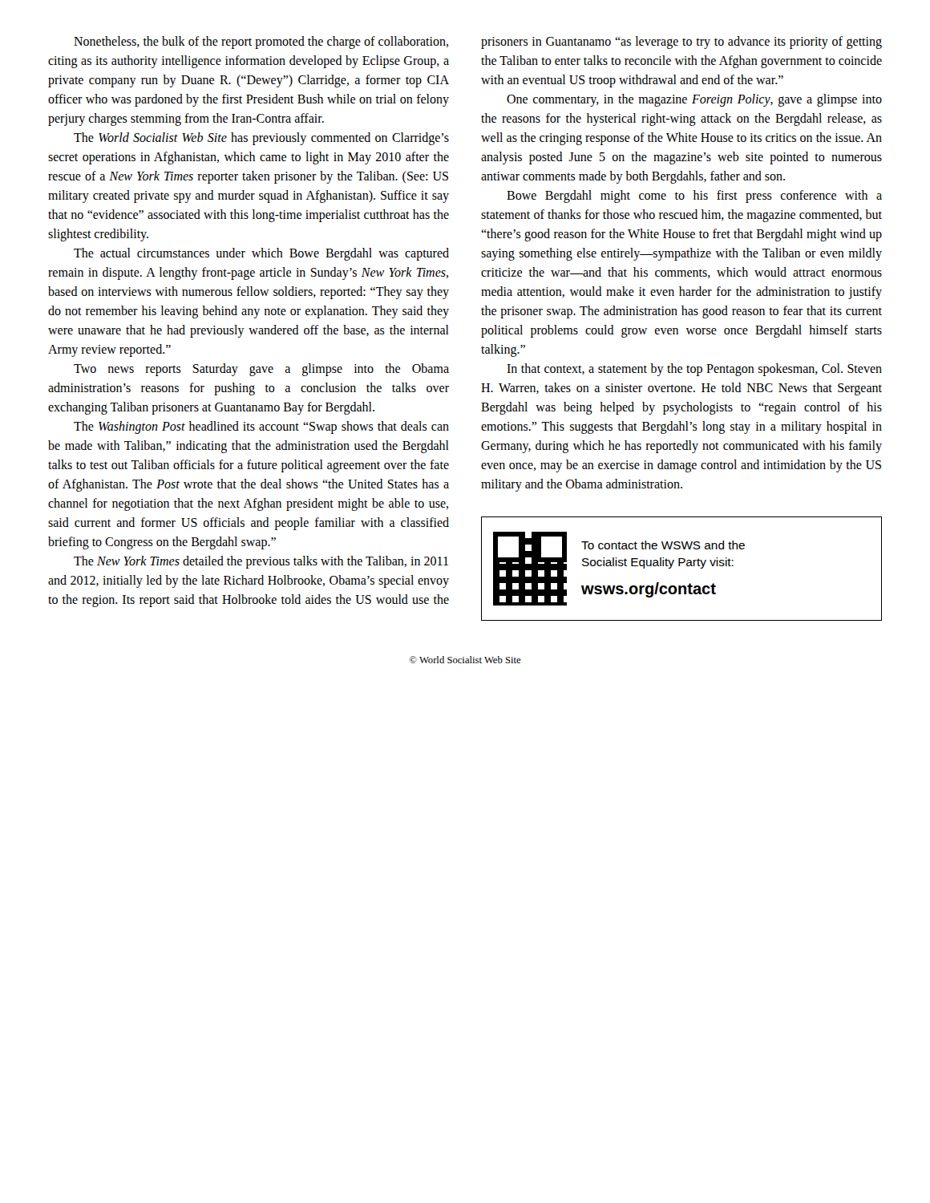Nonetheless, the bulk of the report promoted the charge of collaboration, citing as its authority intelligence information developed by Eclipse Group, a private company run by Duane R. (“Dewey”) Clarridge, a former top CIA officer who was pardoned by the first President Bush while on trial on felony perjury charges stemming from the Iran-Contra affair.
The World Socialist Web Site has previously commented on Clarridge’s secret operations in Afghanistan, which came to light in May 2010 after the rescue of a New York Times reporter taken prisoner by the Taliban. (See: US military created private spy and murder squad in Afghanistan). Suffice it say that no “evidence” associated with this long-time imperialist cutthroat has the slightest credibility.
The actual circumstances under which Bowe Bergdahl was captured remain in dispute. A lengthy front-page article in Sunday’s New York Times, based on interviews with numerous fellow soldiers, reported: “They say they do not remember his leaving behind any note or explanation. They said they were unaware that he had previously wandered off the base, as the internal Army review reported.”
Two news reports Saturday gave a glimpse into the Obama administration’s reasons for pushing to a conclusion the talks over exchanging Taliban prisoners at Guantanamo Bay for Bergdahl.
The Washington Post headlined its account “Swap shows that deals can be made with Taliban,” indicating that the administration used the Bergdahl talks to test out Taliban officials for a future political agreement over the fate of Afghanistan. The Post wrote that the deal shows “the United States has a channel for negotiation that the next Afghan president might be able to use, said current and former US officials and people familiar with a classified briefing to Congress on the Bergdahl swap.”
The New York Times detailed the previous talks with the Taliban, in 2011 and 2012, initially led by the late Richard Holbrooke, Obama’s special envoy to the region. Its report said that Holbrooke told aides the US would use the prisoners in Guantanamo “as leverage to try to advance its priority of getting the Taliban to enter talks to reconcile with the Afghan government to coincide with an eventual US troop withdrawal and end of the war.”
One commentary, in the magazine Foreign Policy, gave a glimpse into the reasons for the hysterical right-wing attack on the Bergdahl release, as well as the cringing response of the White House to its critics on the issue. An analysis posted June 5 on the magazine’s web site pointed to numerous antiwar comments made by both Bergdahls, father and son.
Bowe Bergdahl might come to his first press conference with a statement of thanks for those who rescued him, the magazine commented, but “there’s good reason for the White House to fret that Bergdahl might wind up saying something else entirely—sympathize with the Taliban or even mildly criticize the war—and that his comments, which would attract enormous media attention, would make it even harder for the administration to justify the prisoner swap. The administration has good reason to fear that its current political problems could grow even worse once Bergdahl himself starts talking.”
In that context, a statement by the top Pentagon spokesman, Col. Steven H. Warren, takes on a sinister overtone. He told NBC News that Sergeant Bergdahl was being helped by psychologists to “regain control of his emotions.” This suggests that Bergdahl’s long stay in a military hospital in Germany, during which he has reportedly not communicated with his family even once, may be an exercise in damage control and intimidation by the US military and the Obama administration.
To contact the WSWS and the
Socialist Equality Party visit: wsws.org/contact
© World Socialist Web Site